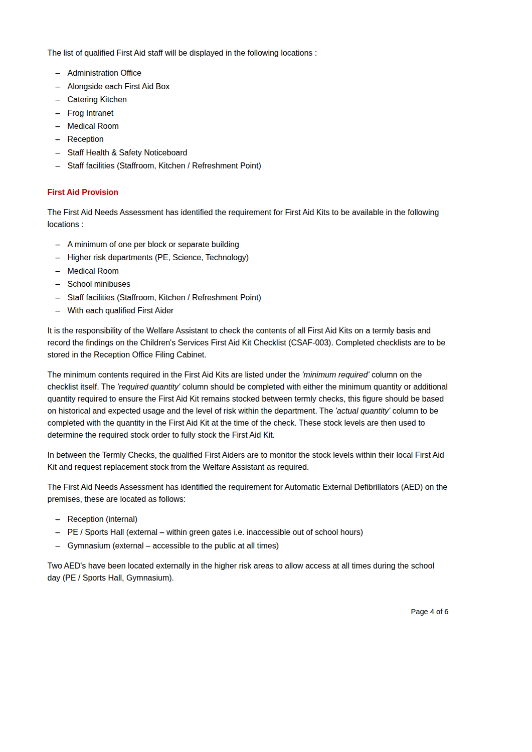The list of qualified First Aid staff will be displayed in the following locations :
Administration Office
Alongside each First Aid Box
Catering Kitchen
Frog Intranet
Medical Room
Reception
Staff Health & Safety Noticeboard
Staff facilities (Staffroom, Kitchen / Refreshment Point)
First Aid Provision
The First Aid Needs Assessment has identified the requirement for First Aid Kits to be available in the following locations :
A minimum of one per block or separate building
Higher risk departments (PE, Science, Technology)
Medical Room
School minibuses
Staff facilities (Staffroom, Kitchen / Refreshment Point)
With each qualified First Aider
It is the responsibility of the Welfare Assistant to check the contents of all First Aid Kits on a termly basis and record the findings on the Children's Services First Aid Kit Checklist (CSAF-003). Completed checklists are to be stored in the Reception Office Filing Cabinet.
The minimum contents required in the First Aid Kits are listed under the 'minimum required' column on the checklist itself. The 'required quantity' column should be completed with either the minimum quantity or additional quantity required to ensure the First Aid Kit remains stocked between termly checks, this figure should be based on historical and expected usage and the level of risk within the department. The 'actual quantity' column to be completed with the quantity in the First Aid Kit at the time of the check. These stock levels are then used to determine the required stock order to fully stock the First Aid Kit.
In between the Termly Checks, the qualified First Aiders are to monitor the stock levels within their local First Aid Kit and request replacement stock from the Welfare Assistant as required.
The First Aid Needs Assessment has identified the requirement for Automatic External Defibrillators (AED) on the premises, these are located as follows:
Reception (internal)
PE / Sports Hall (external – within green gates i.e. inaccessible out of school hours)
Gymnasium (external – accessible to the public at all times)
Two AED's have been located externally in the higher risk areas to allow access at all times during the school day (PE / Sports Hall, Gymnasium).
Page 4 of 6